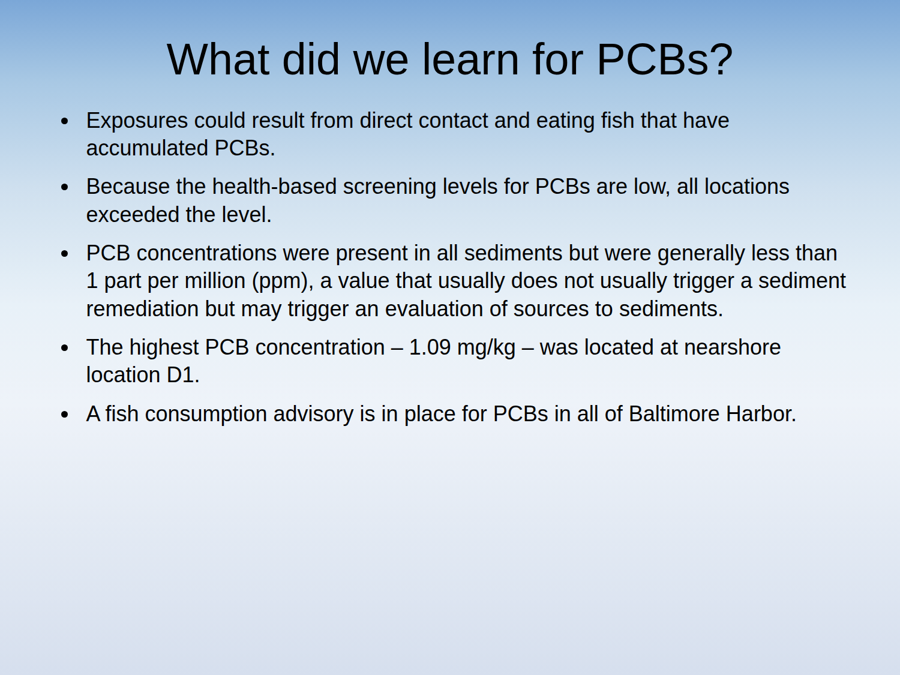What did we learn for PCBs?
Exposures could result from direct contact and eating fish that have accumulated PCBs.
Because the health-based screening levels for PCBs are low, all locations exceeded the level.
PCB concentrations were present in all sediments but were generally less than 1 part per million (ppm), a value that usually does not usually trigger a sediment remediation but may trigger an evaluation of sources to sediments.
The highest PCB concentration – 1.09 mg/kg – was located at nearshore location D1.
A fish consumption advisory is in place for PCBs in all of Baltimore Harbor.